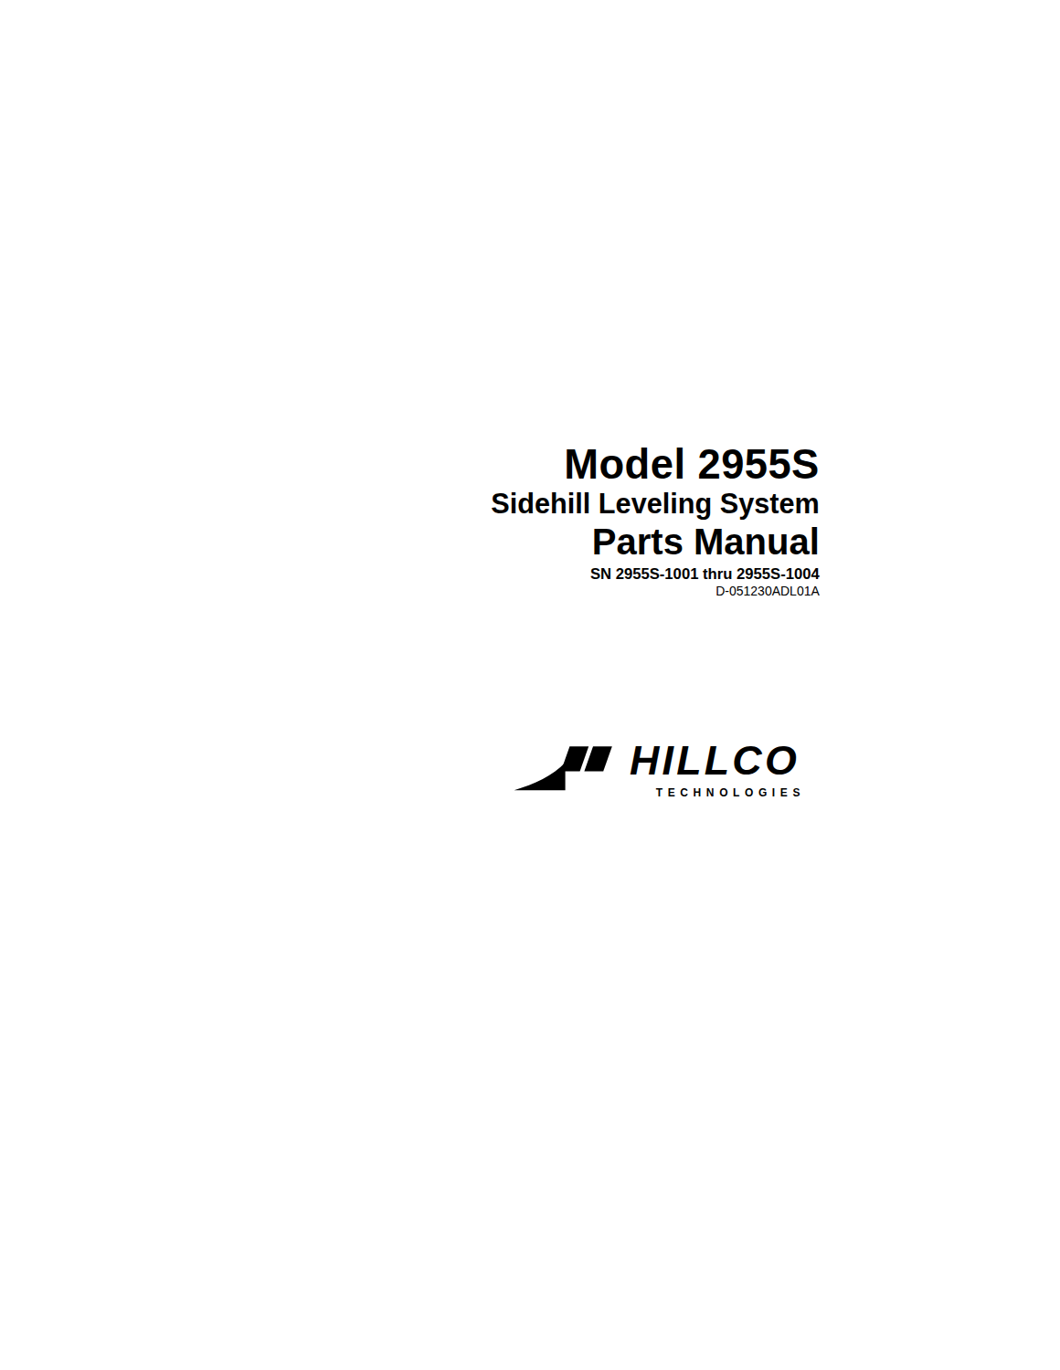Model 2955S
Sidehill Leveling System
Parts Manual
SN 2955S-1001 thru 2955S-1004
D-051230ADL01A
HILLCO TECHNOLOGIES